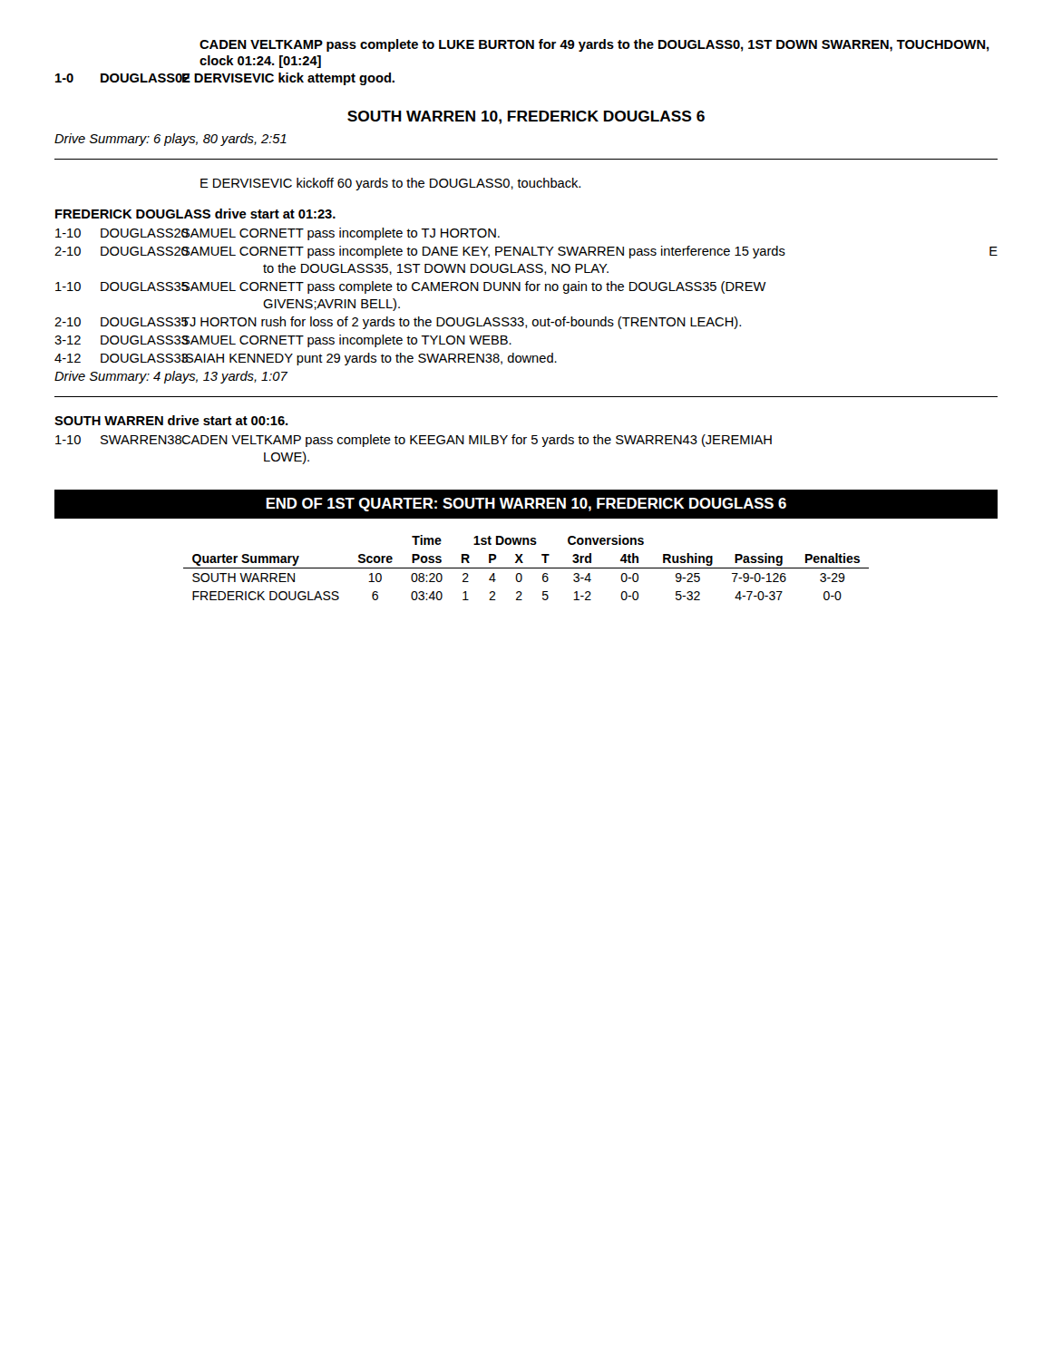CADEN VELTKAMP pass complete to LUKE BURTON for 49 yards to the DOUGLASS0, 1ST DOWN SWARREN, TOUCHDOWN, clock 01:24. [01:24]
1-0
DOUGLASS02
E DERVISEVIC kick attempt good.
SOUTH WARREN 10, FREDERICK DOUGLASS 6
Drive Summary: 6 plays, 80 yards, 2:51
E DERVISEVIC kickoff 60 yards to the DOUGLASS0, touchback.
FREDERICK DOUGLASS drive start at 01:23.
1-10
DOUGLASS20
SAMUEL CORNETT pass incomplete to TJ HORTON.
2-10
DOUGLASS20
E SAMUEL CORNETT pass incomplete to DANE KEY, PENALTY SWARREN pass interference 15 yards to the DOUGLASS35, 1ST DOWN DOUGLASS, NO PLAY.
1-10
DOUGLASS35
SAMUEL CORNETT pass complete to CAMERON DUNN for no gain to the DOUGLASS35 (DREW GIVENS;AVRIN BELL).
2-10
DOUGLASS35
TJ HORTON rush for loss of 2 yards to the DOUGLASS33, out-of-bounds (TRENTON LEACH).
3-12
DOUGLASS33
SAMUEL CORNETT pass incomplete to TYLON WEBB.
4-12
DOUGLASS33
ISAIAH KENNEDY punt 29 yards to the SWARREN38, downed.
Drive Summary: 4 plays, 13 yards, 1:07
SOUTH WARREN drive start at 00:16.
1-10
SWARREN38
CADEN VELTKAMP pass complete to KEEGAN MILBY for 5 yards to the SWARREN43 (JEREMIAH LOWE).
END OF 1ST QUARTER: SOUTH WARREN 10, FREDERICK DOUGLASS 6
| | | Time | 1st Downs | Conversions | | | |
| --- | --- | --- | --- | --- | --- | --- | --- |
| Quarter Summary | Score | Poss | R | P | X | T | 3rd | 4th | Rushing | Passing | Penalties |
| SOUTH WARREN | 10 | 08:20 | 2 | 4 | 0 | 6 | 3-4 | 0-0 | 9-25 | 7-9-0-126 | 3-29 |
| FREDERICK DOUGLASS | 6 | 03:40 | 1 | 2 | 2 | 5 | 1-2 | 0-0 | 5-32 | 4-7-0-37 | 0-0 |